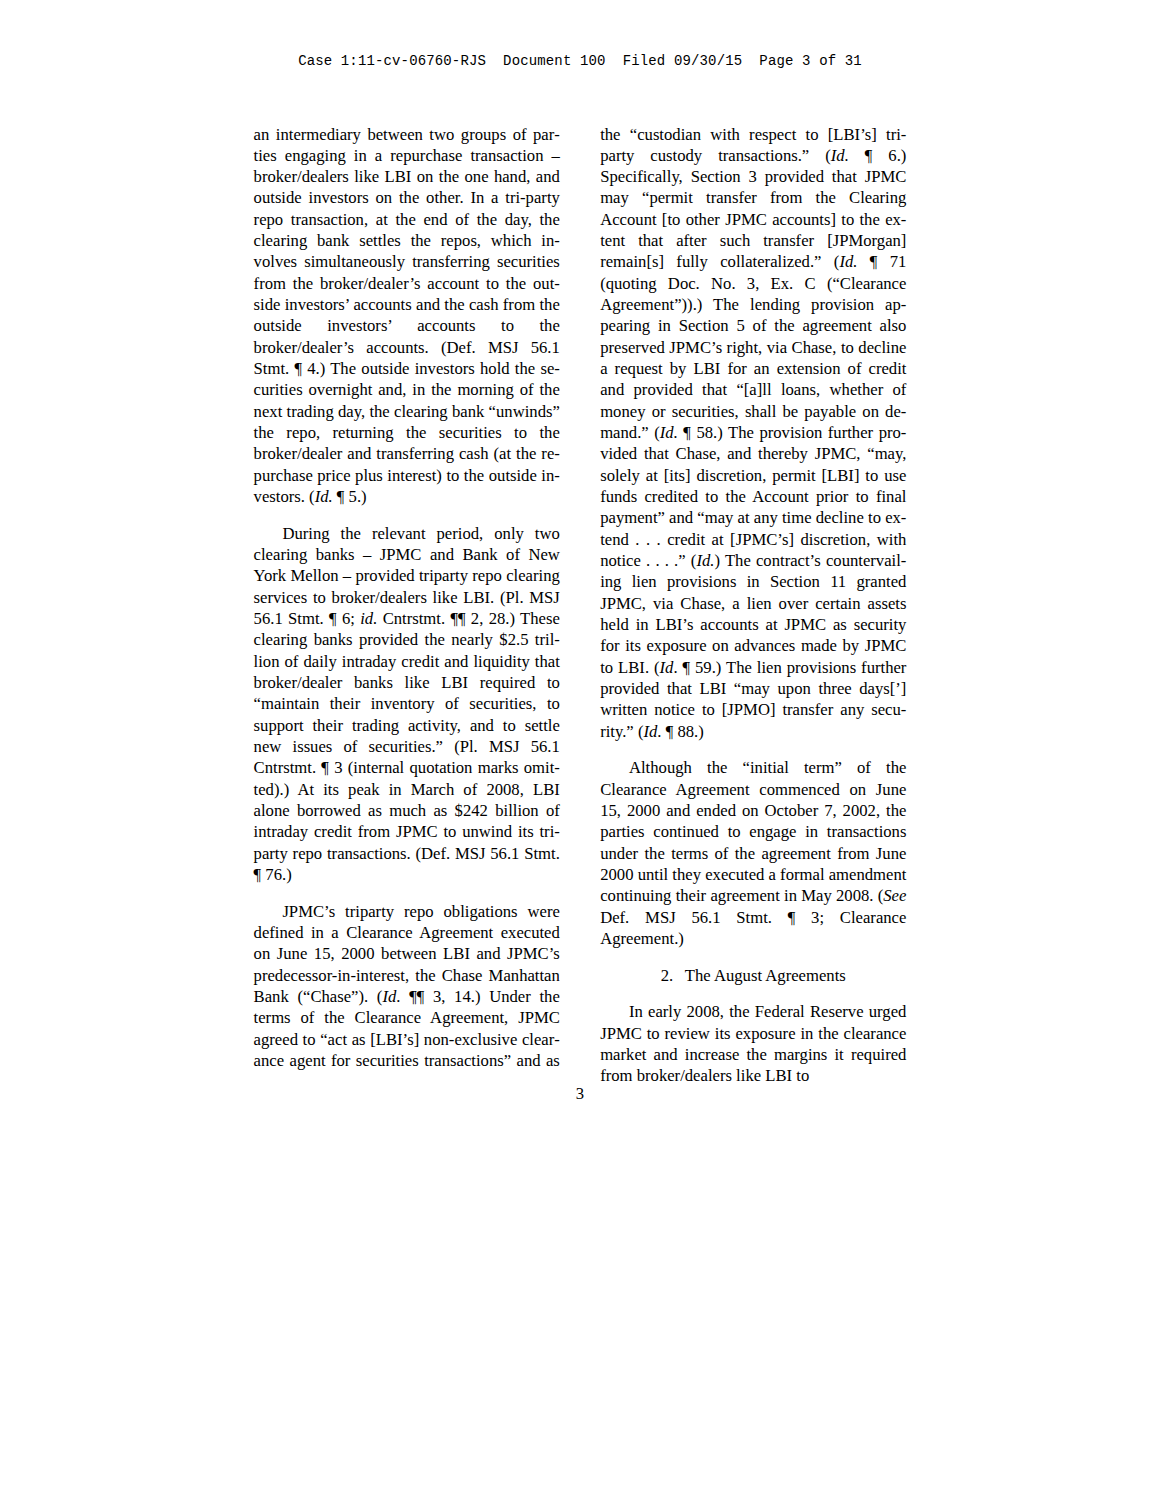Case 1:11-cv-06760-RJS Document 100 Filed 09/30/15 Page 3 of 31
an intermediary between two groups of parties engaging in a repurchase transaction – broker/dealers like LBI on the one hand, and outside investors on the other. In a tri-party repo transaction, at the end of the day, the clearing bank settles the repos, which involves simultaneously transferring securities from the broker/dealer’s account to the outside investors’ accounts and the cash from the outside investors’ accounts to the broker/dealer’s accounts. (Def. MSJ 56.1 Stmt. ¶ 4.) The outside investors hold the securities overnight and, in the morning of the next trading day, the clearing bank “unwinds” the repo, returning the securities to the broker/dealer and transferring cash (at the repurchase price plus interest) to the outside investors. (Id. ¶ 5.)
During the relevant period, only two clearing banks – JPMC and Bank of New York Mellon – provided triparty repo clearing services to broker/dealers like LBI. (Pl. MSJ 56.1 Stmt. ¶ 6; id. Cntrstmt. ¶¶ 2, 28.) These clearing banks provided the nearly $2.5 trillion of daily intraday credit and liquidity that broker/dealer banks like LBI required to “maintain their inventory of securities, to support their trading activity, and to settle new issues of securities.” (Pl. MSJ 56.1 Cntrstmt. ¶ 3 (internal quotation marks omitted).) At its peak in March of 2008, LBI alone borrowed as much as $242 billion of intraday credit from JPMC to unwind its triparty repo transactions. (Def. MSJ 56.1 Stmt. ¶ 76.)
JPMC’s triparty repo obligations were defined in a Clearance Agreement executed on June 15, 2000 between LBI and JPMC’s predecessor-in-interest, the Chase Manhattan Bank (“Chase”). (Id. ¶¶ 3, 14.) Under the terms of the Clearance Agreement, JPMC agreed to “act as [LBI’s] non-exclusive clearance agent for securities transactions” and as the “custodian with respect to [LBI’s] tri-party custody transactions.” (Id. ¶ 6.) Specifically, Section 3 provided that JPMC may “permit transfer from the Clearing Account [to other JPMC accounts] to the extent that after such transfer [JPMorgan] remain[s] fully collateralized.” (Id. ¶ 71 (quoting Doc. No. 3, Ex. C (“Clearance Agreement”)).) The lending provision appearing in Section 5 of the agreement also preserved JPMC’s right, via Chase, to decline a request by LBI for an extension of credit and provided that “[a]ll loans, whether of money or securities, shall be payable on demand.” (Id. ¶ 58.) The provision further provided that Chase, and thereby JPMC, “may, solely at [its] discretion, permit [LBI] to use funds credited to the Account prior to final payment” and “may at any time decline to extend . . . credit at [JPMC’s] discretion, with notice . . . .” (Id.) The contract’s countervailing lien provisions in Section 11 granted JPMC, via Chase, a lien over certain assets held in LBI’s accounts at JPMC as security for its exposure on advances made by JPMC to LBI. (Id. ¶ 59.) The lien provisions further provided that LBI “may upon three days[’] written notice to [JPMO] transfer any security.” (Id. ¶ 88.)
Although the “initial term” of the Clearance Agreement commenced on June 15, 2000 and ended on October 7, 2002, the parties continued to engage in transactions under the terms of the agreement from June 2000 until they executed a formal amendment continuing their agreement in May 2008. (See Def. MSJ 56.1 Stmt. ¶ 3; Clearance Agreement.)
2. The August Agreements
In early 2008, the Federal Reserve urged JPMC to review its exposure in the clearance market and increase the margins it required from broker/dealers like LBI to
3